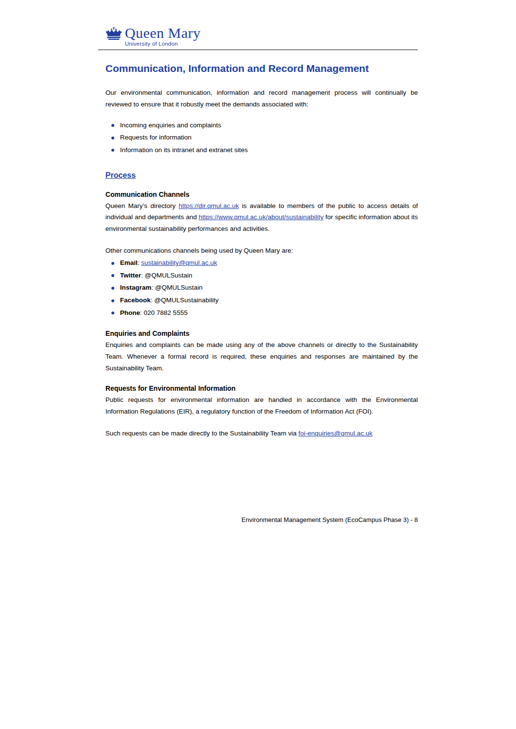Queen Mary University of London
Communication, Information and Record Management
Our environmental communication, information and record management process will continually be reviewed to ensure that it robustly meet the demands associated with:
Incoming enquiries and complaints
Requests for information
Information on its intranet and extranet sites
Process
Communication Channels
Queen Mary’s directory https://dir.qmul.ac.uk is available to members of the public to access details of individual and departments and https://www.qmul.ac.uk/about/sustainability for specific information about its environmental sustainability performances and activities.
Other communications channels being used by Queen Mary are:
Email: sustainability@qmul.ac.uk
Twitter: @QMULSustain
Instagram: @QMULSustain
Facebook: @QMULSustainability
Phone: 020 7882 5555
Enquiries and Complaints
Enquiries and complaints can be made using any of the above channels or directly to the Sustainability Team. Whenever a formal record is required, these enquiries and responses are maintained by the Sustainability Team.
Requests for Environmental Information
Public requests for environmental information are handled in accordance with the Environmental Information Regulations (EIR), a regulatory function of the Freedom of Information Act (FOI).
Such requests can be made directly to the Sustainability Team via foi-enquiries@qmul.ac.uk
Environmental Management System (EcoCampus Phase 3) - 8